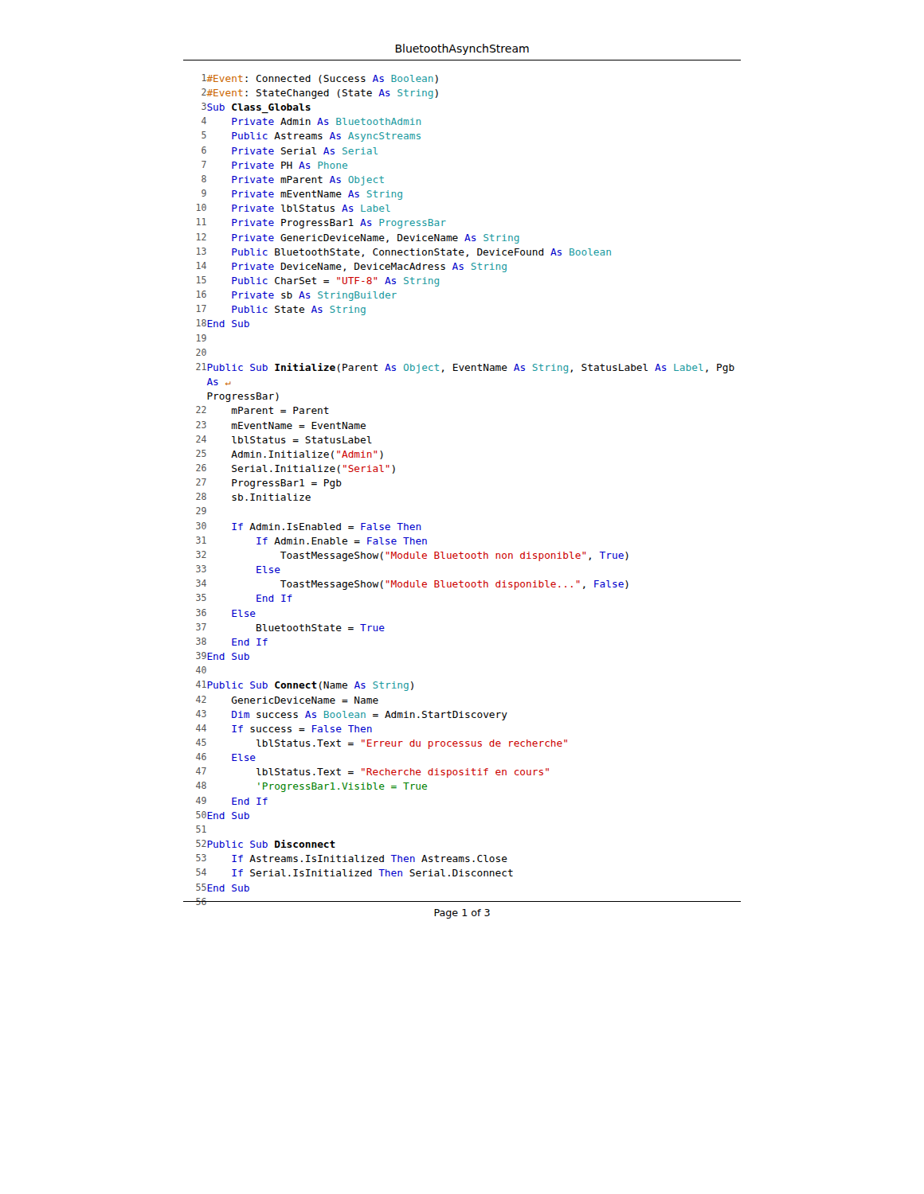BluetoothAsynchStream
| 1 | #Event : Connected (Success As Boolean ) |
| 2 | #Event : StateChanged (State As String ) |
| 3 | Sub Class_Globals |
| 4 | Private Admin As BluetoothAdmin |
| 5 | Public Astreams As AsyncStreams |
| 6 | Private Serial As Serial |
| 7 | Private PH As Phone |
| 8 | Private mParent As Object |
| 9 | Private mEventName As String |
| 10 | Private lblStatus As Label |
| 11 | Private ProgressBar1 As ProgressBar |
| 12 | Private GenericDeviceName, DeviceName As String |
| 13 | Public BluetoothState, ConnectionState, DeviceFound As Boolean |
| 14 | Private DeviceName, DeviceMacAdress As String |
| 15 | Public CharSet = "UTF-8" As String |
| 16 | Private sb As StringBuilder |
| 17 | Public State As String |
| 18 | End Sub |
| 19 | |
| 20 | |
| 21 | Public Sub Initialize (Parent As Object , EventName As String , StatusLabel As Label , Pgb As ↵ ProgressBar) |
| 22 | mParent = Parent |
| 23 | mEventName = EventName |
| 24 | lblStatus = StatusLabel |
| 25 | Admin.Initialize( "Admin" ) |
| 26 | Serial.Initialize( "Serial" ) |
| 27 | ProgressBar1 = Pgb |
| 28 | sb.Initialize |
| 29 | |
| 30 | If Admin.IsEnabled = False Then |
| 31 | If Admin.Enable = False Then |
| 32 | ToastMessageShow( "Module Bluetooth non disponible" , True ) |
| 33 | Else |
| 34 | ToastMessageShow( "Module Bluetooth disponible..." , False ) |
| 35 | End If |
| 36 | Else |
| 37 | BluetoothState = True |
| 38 | End If |
| 39 | End Sub |
| 40 | |
| 41 | Public Sub Connect (Name As String ) |
| 42 | GenericDeviceName = Name |
| 43 | Dim success As Boolean = Admin.StartDiscovery |
| 44 | If success = False Then |
| 45 | lblStatus.Text = "Erreur du processus de recherche" |
| 46 | Else |
| 47 | lblStatus.Text = "Recherche dispositif en cours" |
| 48 | 'ProgressBar1.Visible = True |
| 49 | End If |
| 50 | End Sub |
| 51 | |
| 52 | Public Sub Disconnect |
| 53 | If Astreams.IsInitialized Then Astreams.Close |
| 54 | If Serial.IsInitialized Then Serial.Disconnect |
| 55 | End Sub |
| 56 | |
Page 1 of 3